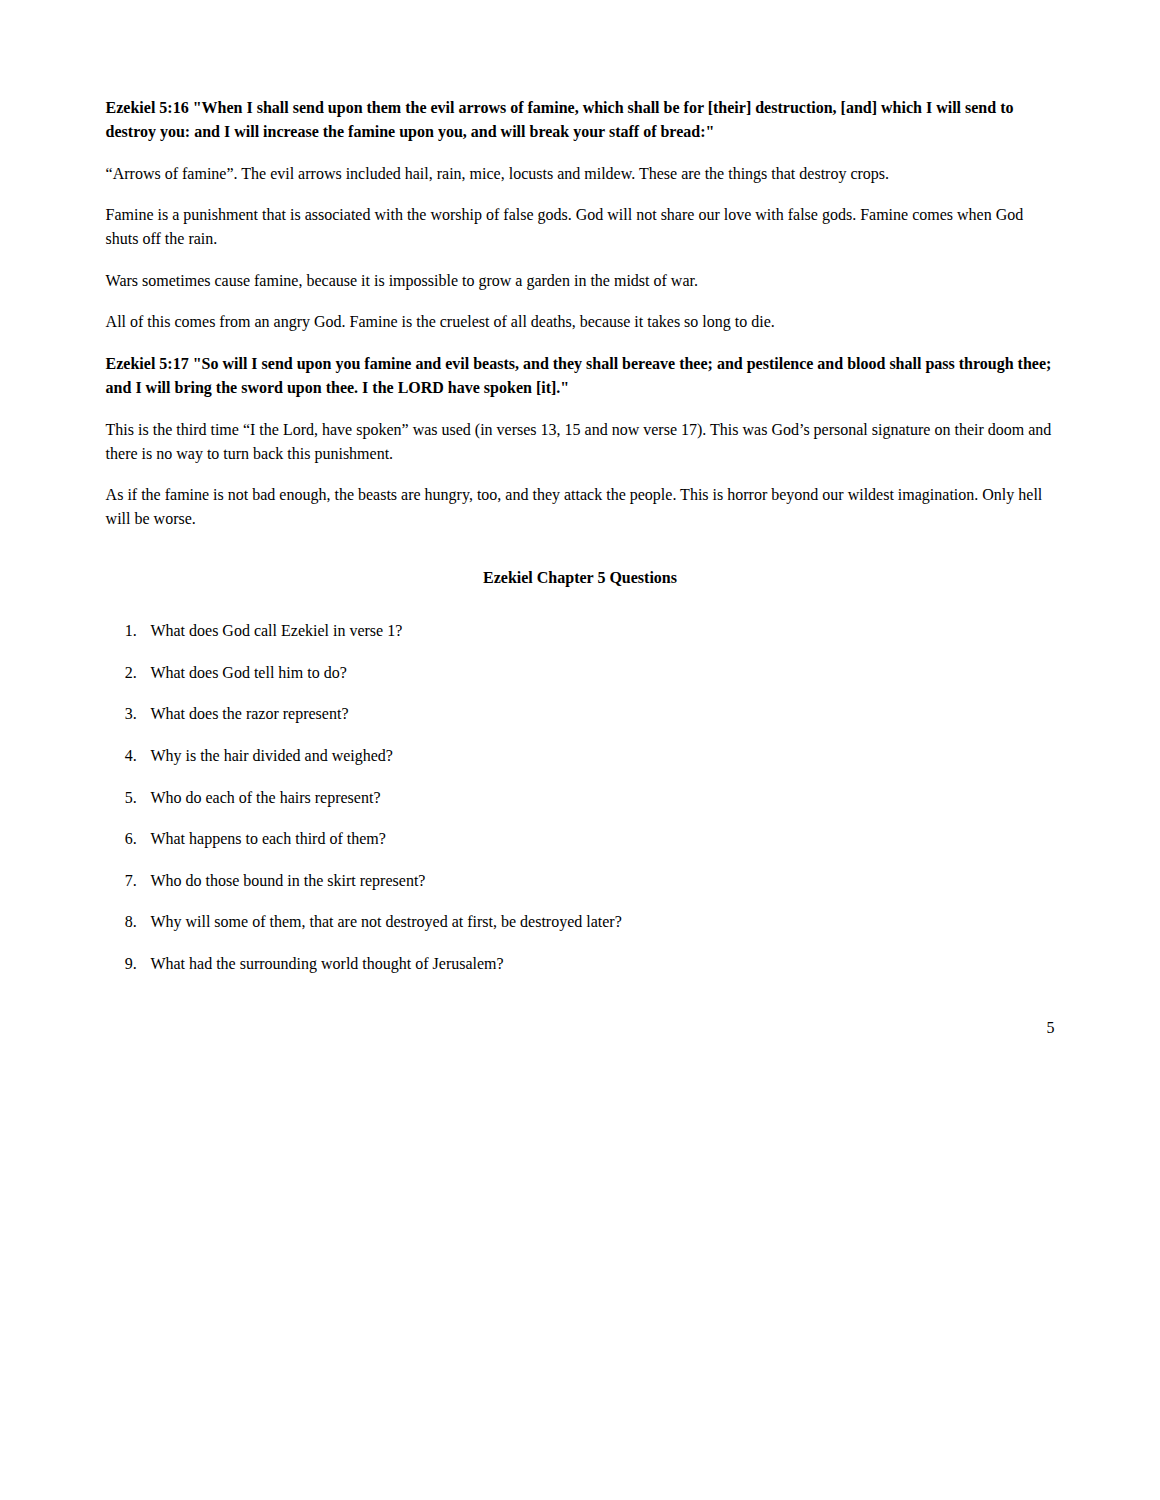Ezekiel 5:16 "When I shall send upon them the evil arrows of famine, which shall be for [their] destruction, [and] which I will send to destroy you: and I will increase the famine upon you, and will break your staff of bread:"
“Arrows of famine”. The evil arrows included hail, rain, mice, locusts and mildew. These are the things that destroy crops.
Famine is a punishment that is associated with the worship of false gods. God will not share our love with false gods. Famine comes when God shuts off the rain.
Wars sometimes cause famine, because it is impossible to grow a garden in the midst of war.
All of this comes from an angry God. Famine is the cruelest of all deaths, because it takes so long to die.
Ezekiel 5:17 "So will I send upon you famine and evil beasts, and they shall bereave thee; and pestilence and blood shall pass through thee; and I will bring the sword upon thee. I the LORD have spoken [it]."
This is the third time “I the Lord, have spoken” was used (in verses 13, 15 and now verse 17). This was God’s personal signature on their doom and there is no way to turn back this punishment.
As if the famine is not bad enough, the beasts are hungry, too, and they attack the people. This is horror beyond our wildest imagination. Only hell will be worse.
Ezekiel Chapter 5 Questions
What does God call Ezekiel in verse 1?
What does God tell him to do?
What does the razor represent?
Why is the hair divided and weighed?
Who do each of the hairs represent?
What happens to each third of them?
Who do those bound in the skirt represent?
Why will some of them, that are not destroyed at first, be destroyed later?
What had the surrounding world thought of Jerusalem?
5